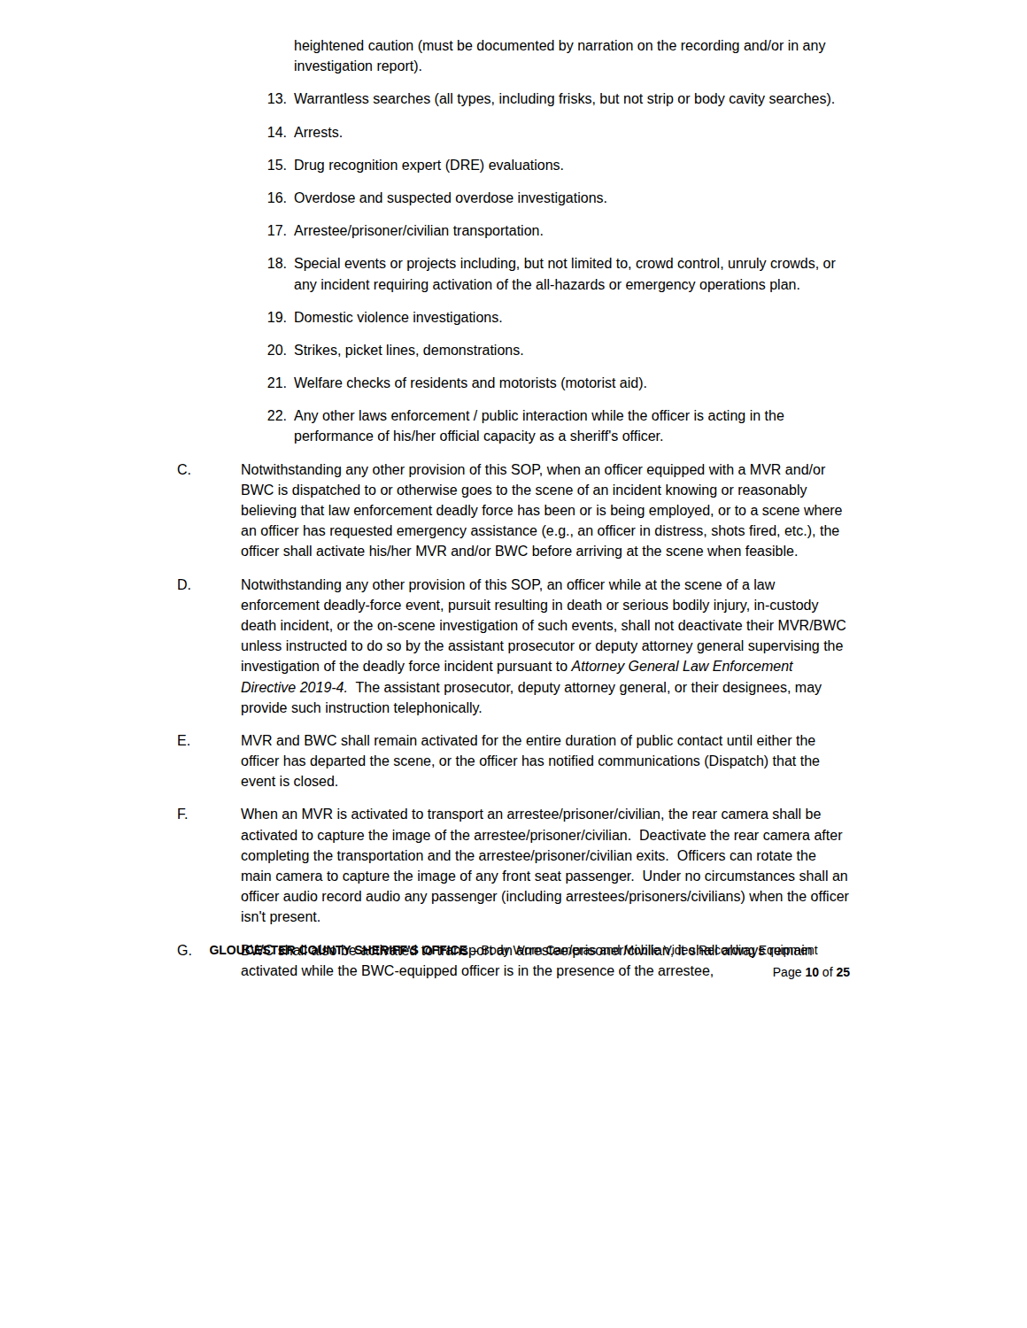heightened caution (must be documented by narration on the recording and/or in any investigation report).
13. Warrantless searches (all types, including frisks, but not strip or body cavity searches).
14. Arrests.
15. Drug recognition expert (DRE) evaluations.
16. Overdose and suspected overdose investigations.
17. Arrestee/prisoner/civilian transportation.
18. Special events or projects including, but not limited to, crowd control, unruly crowds, or any incident requiring activation of the all-hazards or emergency operations plan.
19. Domestic violence investigations.
20. Strikes, picket lines, demonstrations.
21. Welfare checks of residents and motorists (motorist aid).
22. Any other laws enforcement / public interaction while the officer is acting in the performance of his/her official capacity as a sheriff's officer.
C. Notwithstanding any other provision of this SOP, when an officer equipped with a MVR and/or BWC is dispatched to or otherwise goes to the scene of an incident knowing or reasonably believing that law enforcement deadly force has been or is being employed, or to a scene where an officer has requested emergency assistance (e.g., an officer in distress, shots fired, etc.), the officer shall activate his/her MVR and/or BWC before arriving at the scene when feasible.
D. Notwithstanding any other provision of this SOP, an officer while at the scene of a law enforcement deadly-force event, pursuit resulting in death or serious bodily injury, in-custody death incident, or the on-scene investigation of such events, shall not deactivate their MVR/BWC unless instructed to do so by the assistant prosecutor or deputy attorney general supervising the investigation of the deadly force incident pursuant to Attorney General Law Enforcement Directive 2019-4. The assistant prosecutor, deputy attorney general, or their designees, may provide such instruction telephonically.
E. MVR and BWC shall remain activated for the entire duration of public contact until either the officer has departed the scene, or the officer has notified communications (Dispatch) that the event is closed.
F. When an MVR is activated to transport an arrestee/prisoner/civilian, the rear camera shall be activated to capture the image of the arrestee/prisoner/civilian. Deactivate the rear camera after completing the transportation and the arrestee/prisoner/civilian exits. Officers can rotate the main camera to capture the image of any front seat passenger. Under no circumstances shall an officer audio record audio any passenger (including arrestees/prisoners/civilians) when the officer isn't present.
G. BWC shall also be activated to transport an arrestee/prisoner/civilian, it shall always remain activated while the BWC-equipped officer is in the presence of the arrestee,
GLOUCESTER COUNTY SHERIFF'S OFFICE – Body Worn Cameras and Mobile Video Recording Equipment
Page 10 of 25